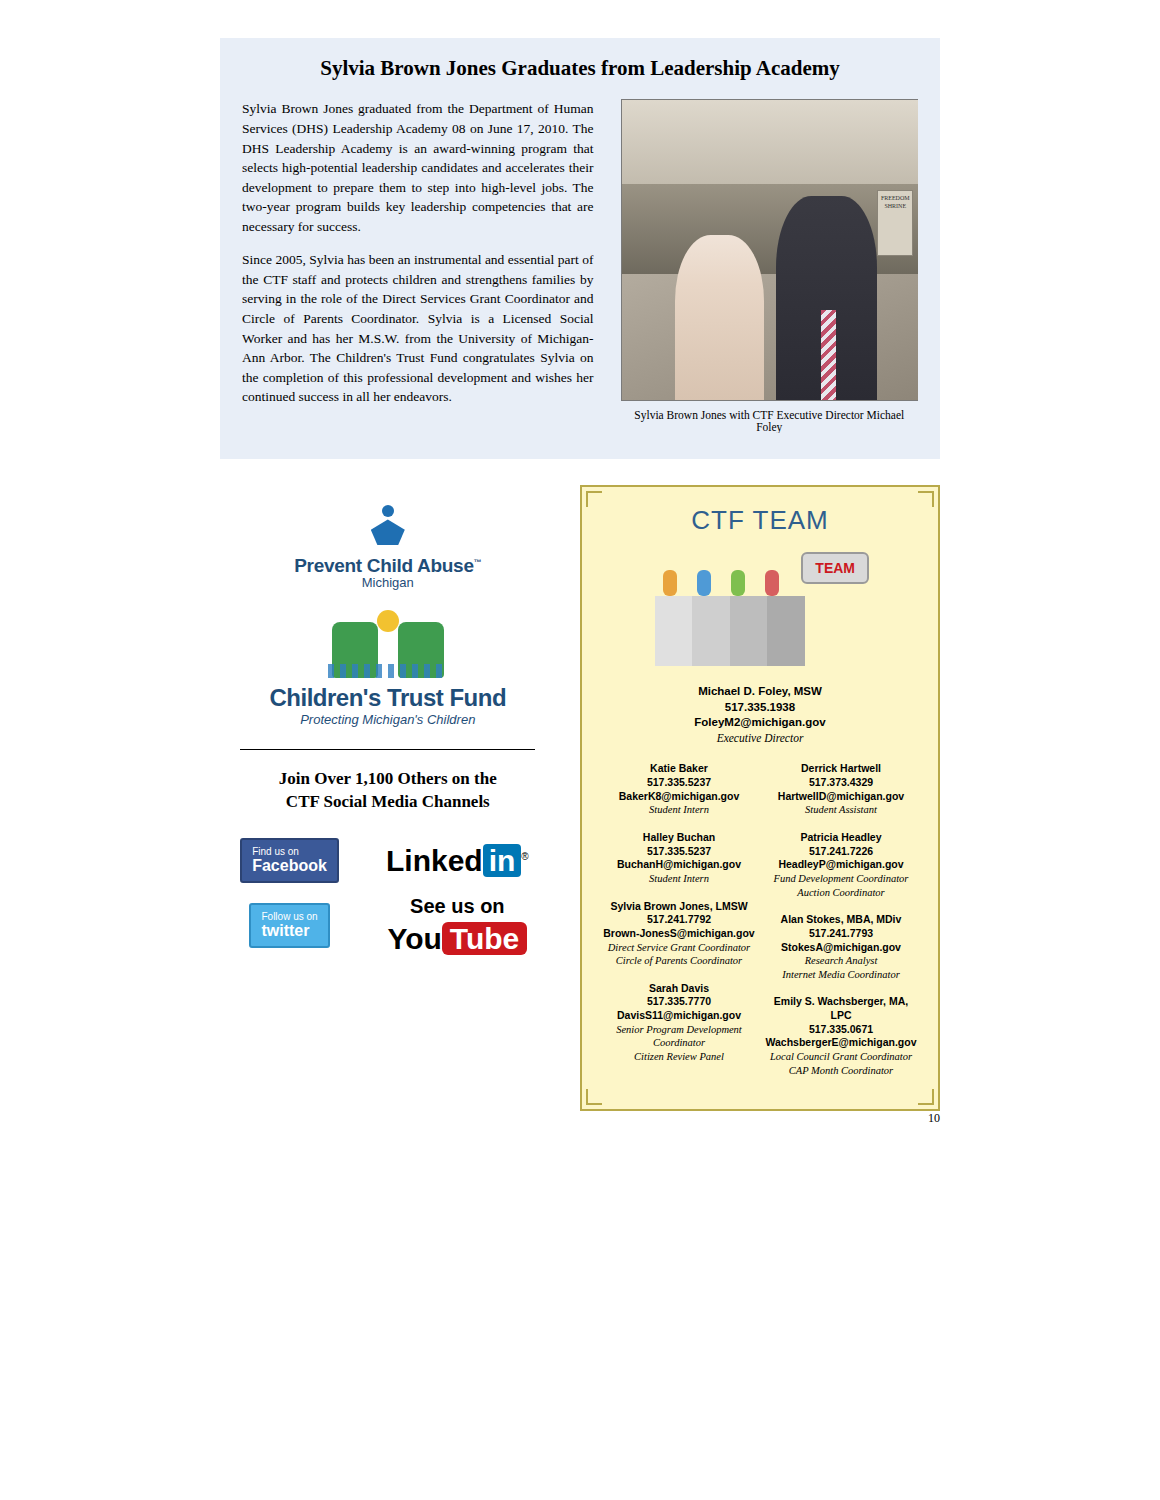Sylvia Brown Jones Graduates from Leadership Academy
FREEDOM
SHRINE
Sylvia Brown Jones with CTF Executive Director Michael Foley
Sylvia Brown Jones graduated from the Department of Human Services (DHS) Leadership Academy 08 on June 17, 2010. The DHS Leadership Academy is an award-winning program that selects high-potential leadership candidates and accelerates their development to prepare them to step into high-level jobs. The two-year program builds key leadership competencies that are necessary for success.
Since 2005, Sylvia has been an instrumental and essential part of the CTF staff and protects children and strengthens families by serving in the role of the Direct Services Grant Coordinator and Circle of Parents Coordinator. Sylvia is a Licensed Social Worker and has her M.S.W. from the University of Michigan-Ann Arbor. The Children's Trust Fund congratulates Sylvia on the completion of this professional development and wishes her continued success in all her endeavors.
Prevent Child Abuse™
Michigan
Children's Trust Fund
Protecting Michigan's Children
Join Over 1,100 Others on the
CTF Social Media Channels
| Find us on Facebook | Linked in ® |
| Follow us on twitter | See us on You Tube |
CTF TEAM
TEAM
Michael D. Foley, MSW
517.335.1938
FoleyM2@michigan.gov
Executive Director
| Katie Baker 517.335.5237 BakerK8@michigan.gov Student Intern Halley Buchan 517.335.5237 BuchanH@michigan.gov Student Intern Sylvia Brown Jones, LMSW 517.241.7792 Brown-JonesS@michigan.gov Direct Service Grant Coordinator Circle of Parents Coordinator Sarah Davis 517.335.7770 DavisS11@michigan.gov Senior Program Development Coordinator Citizen Review Panel | Derrick Hartwell 517.373.4329 HartwellD@michigan.gov Student Assistant Patricia Headley 517.241.7226 HeadleyP@michigan.gov Fund Development Coordinator Auction Coordinator Alan Stokes, MBA, MDiv 517.241.7793 StokesA@michigan.gov Research Analyst Internet Media Coordinator Emily S. Wachsberger, MA, LPC 517.335.0671 WachsbergerE@michigan.gov Local Council Grant Coordinator CAP Month Coordinator |
10